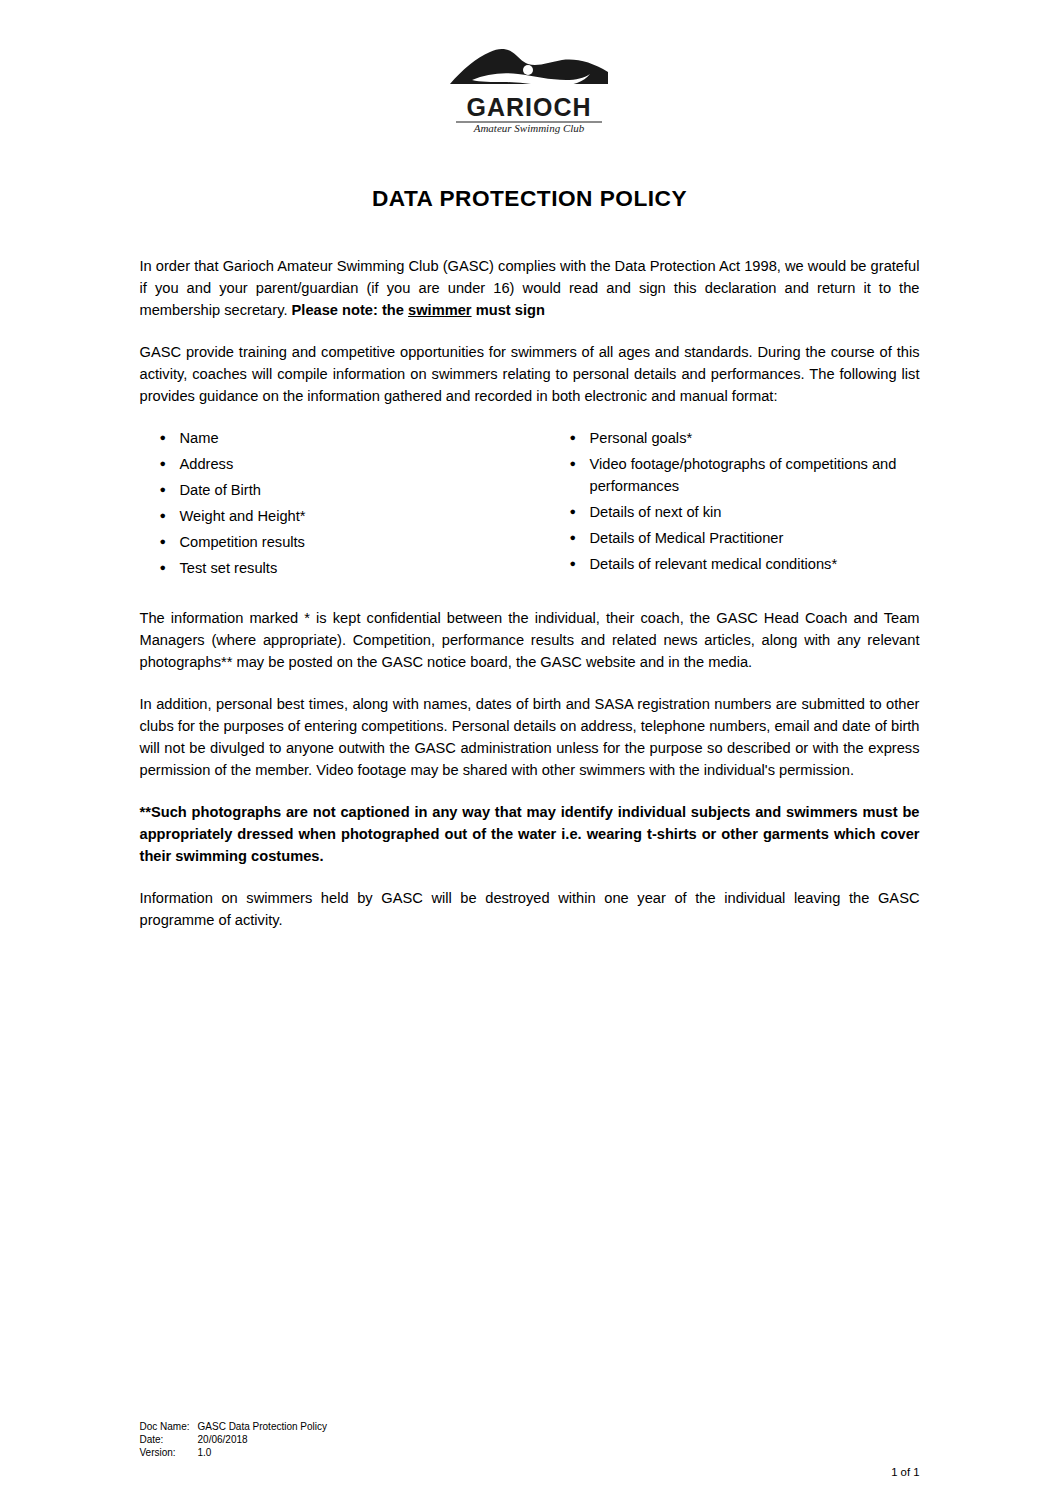GARIOCH Amateur Swimming Club
DATA PROTECTION POLICY
In order that Garioch Amateur Swimming Club (GASC) complies with the Data Protection Act 1998, we would be grateful if you and your parent/guardian (if you are under 16) would read and sign this declaration and return it to the membership secretary. Please note: the swimmer must sign
GASC provide training and competitive opportunities for swimmers of all ages and standards. During the course of this activity, coaches will compile information on swimmers relating to personal details and performances. The following list provides guidance on the information gathered and recorded in both electronic and manual format:
Name
Address
Date of Birth
Weight and Height*
Competition results
Test set results
Personal goals*
Video footage/photographs of competitions and performances
Details of next of kin
Details of Medical Practitioner
Details of relevant medical conditions*
The information marked * is kept confidential between the individual, their coach, the GASC Head Coach and Team Managers (where appropriate). Competition, performance results and related news articles, along with any relevant photographs** may be posted on the GASC notice board, the GASC website and in the media.
In addition, personal best times, along with names, dates of birth and SASA registration numbers are submitted to other clubs for the purposes of entering competitions. Personal details on address, telephone numbers, email and date of birth will not be divulged to anyone outwith the GASC administration unless for the purpose so described or with the express permission of the member. Video footage may be shared with other swimmers with the individual's permission.
**Such photographs are not captioned in any way that may identify individual subjects and swimmers must be appropriately dressed when photographed out of the water i.e. wearing t-shirts or other garments which cover their swimming costumes.
Information on swimmers held by GASC will be destroyed within one year of the individual leaving the GASC programme of activity.
| Doc Name: | GASC Data Protection Policy |
| Date: | 20/06/2018 |
| Version: | 1.0 |
1 of 1